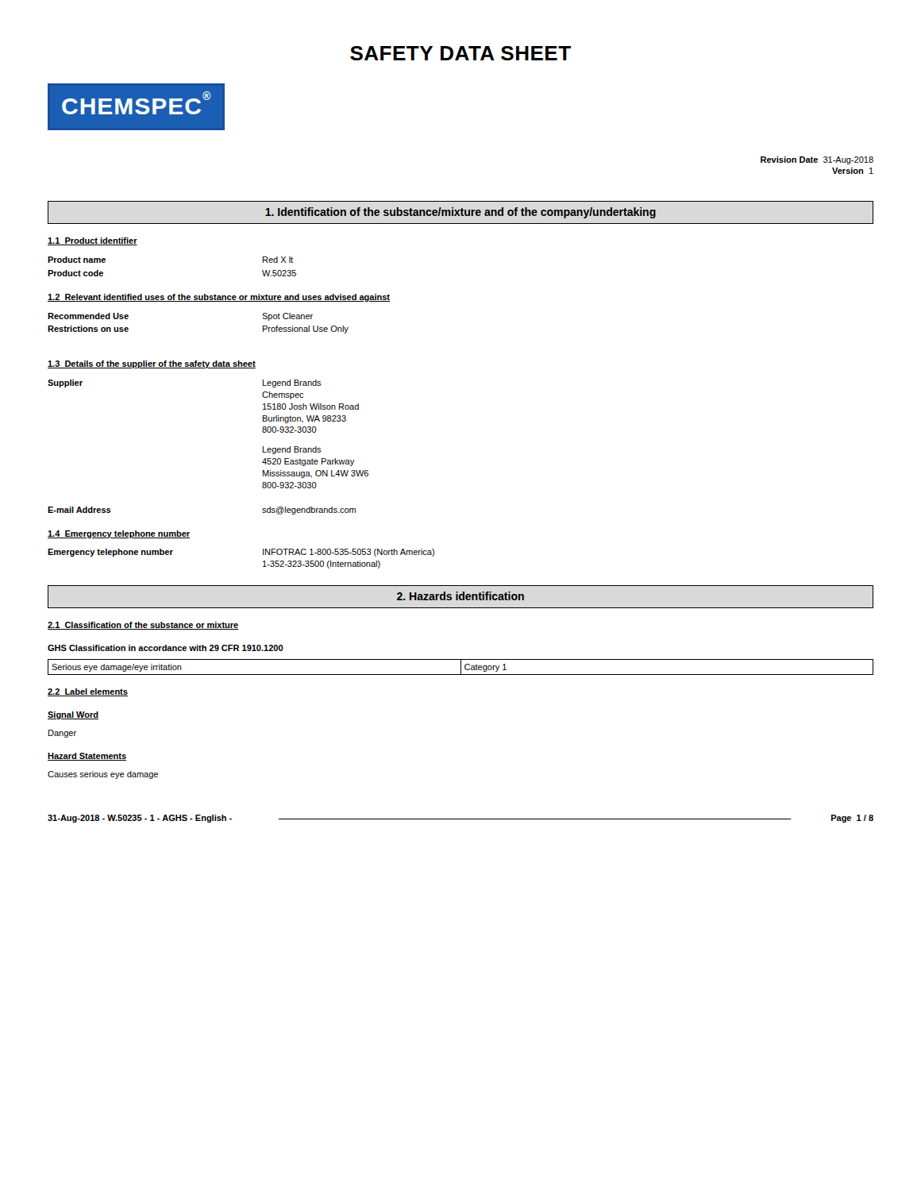SAFETY DATA SHEET
CHEMSPEC®
Revision Date 31-Aug-2018
Version 1
1. Identification of the substance/mixture and of the company/undertaking
1.1 Product identifier
| Product name | Red X lt |
| Product code | W.50235 |
1.2 Relevant identified uses of the substance or mixture and uses advised against
| Recommended Use | Spot Cleaner |
| Restrictions on use | Professional Use Only |
1.3 Details of the supplier of the safety data sheet
| Supplier | Legend Brands Chemspec 15180 Josh Wilson Road Burlington, WA 98233 800-932-3030 Legend Brands 4520 Eastgate Parkway Mississauga, ON L4W 3W6 800-932-3030 |
| E-mail Address | sds@legendbrands.com |
1.4 Emergency telephone number
| Emergency telephone number | INFOTRAC 1-800-535-5053 (North America) 1-352-323-3500 (International) |
2. Hazards identification
2.1 Classification of the substance or mixture
GHS Classification in accordance with 29 CFR 1910.1200
| Serious eye damage/eye irritation | Category 1 |
2.2 Label elements
Signal Word
Danger
Hazard Statements
Causes serious eye damage
31-Aug-2018 - W.50235 - 1 - AGHS - English - Page 1 / 8